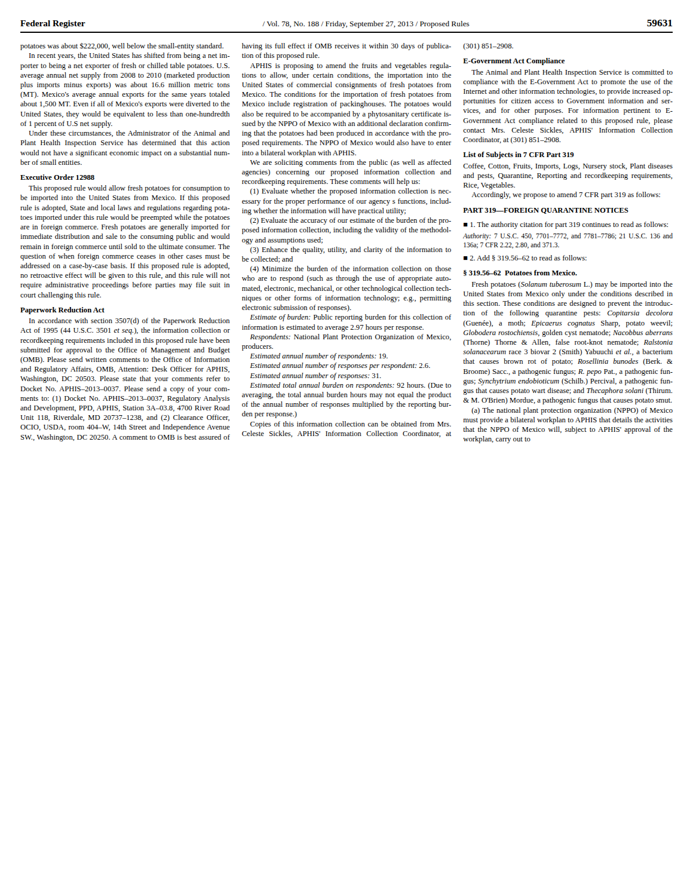Federal Register
/ Vol. 78, No. 188 / Friday, September 27, 2013 / Proposed Rules
59631
potatoes was about $222,000, well below the small-entity standard.
In recent years, the United States has shifted from being a net importer to being a net exporter of fresh or chilled table potatoes. U.S. average annual net supply from 2008 to 2010 (marketed production plus imports minus exports) was about 16.6 million metric tons (MT). Mexico's average annual exports for the same years totaled about 1,500 MT. Even if all of Mexico's exports were diverted to the United States, they would be equivalent to less than one-hundredth of 1 percent of U.S net supply.
Under these circumstances, the Administrator of the Animal and Plant Health Inspection Service has determined that this action would not have a significant economic impact on a substantial number of small entities.
Executive Order 12988
This proposed rule would allow fresh potatoes for consumption to be imported into the United States from Mexico. If this proposed rule is adopted, State and local laws and regulations regarding potatoes imported under this rule would be preempted while the potatoes are in foreign commerce. Fresh potatoes are generally imported for immediate distribution and sale to the consuming public and would remain in foreign commerce until sold to the ultimate consumer. The question of when foreign commerce ceases in other cases must be addressed on a case-by-case basis. If this proposed rule is adopted, no retroactive effect will be given to this rule, and this rule will not require administrative proceedings before parties may file suit in court challenging this rule.
Paperwork Reduction Act
In accordance with section 3507(d) of the Paperwork Reduction Act of 1995 (44 U.S.C. 3501 et seq.), the information collection or recordkeeping requirements included in this proposed rule have been submitted for approval to the Office of Management and Budget (OMB). Please send written comments to the Office of Information and Regulatory Affairs, OMB, Attention: Desk Officer for APHIS, Washington, DC 20503. Please state that your comments refer to Docket No. APHIS–2013–0037. Please send a copy of your comments to: (1) Docket No. APHIS–2013–0037, Regulatory Analysis and Development, PPD, APHIS, Station 3A–03.8, 4700 River Road Unit 118, Riverdale, MD 20737–1238, and (2) Clearance Officer, OCIO, USDA, room 404–W, 14th Street and Independence Avenue SW., Washington, DC 20250. A comment to OMB is best assured of having its full effect if OMB receives it within 30 days of publication of this proposed rule.
APHIS is proposing to amend the fruits and vegetables regulations to allow, under certain conditions, the importation into the United States of commercial consignments of fresh potatoes from Mexico. The conditions for the importation of fresh potatoes from Mexico include registration of packinghouses. The potatoes would also be required to be accompanied by a phytosanitary certificate issued by the NPPO of Mexico with an additional declaration confirming that the potatoes had been produced in accordance with the proposed requirements. The NPPO of Mexico would also have to enter into a bilateral workplan with APHIS.
We are soliciting comments from the public (as well as affected agencies) concerning our proposed information collection and recordkeeping requirements. These comments will help us:
(1) Evaluate whether the proposed information collection is necessary for the proper performance of our agency s functions, including whether the information will have practical utility;
(2) Evaluate the accuracy of our estimate of the burden of the proposed information collection, including the validity of the methodology and assumptions used;
(3) Enhance the quality, utility, and clarity of the information to be collected; and
(4) Minimize the burden of the information collection on those who are to respond (such as through the use of appropriate automated, electronic, mechanical, or other technological collection techniques or other forms of information technology; e.g., permitting electronic submission of responses).
Estimate of burden: Public reporting burden for this collection of information is estimated to average 2.97 hours per response.
Respondents: National Plant Protection Organization of Mexico, producers.
Estimated annual number of respondents: 19.
Estimated annual number of responses per respondent: 2.6.
Estimated annual number of responses: 31.
Estimated total annual burden on respondents: 92 hours. (Due to averaging, the total annual burden hours may not equal the product of the annual number of responses multiplied by the reporting burden per response.)
Copies of this information collection can be obtained from Mrs. Celeste Sickles, APHIS' Information Collection Coordinator, at (301) 851–2908.
E-Government Act Compliance
The Animal and Plant Health Inspection Service is committed to compliance with the E-Government Act to promote the use of the Internet and other information technologies, to provide increased opportunities for citizen access to Government information and services, and for other purposes. For information pertinent to E-Government Act compliance related to this proposed rule, please contact Mrs. Celeste Sickles, APHIS' Information Collection Coordinator, at (301) 851–2908.
List of Subjects in 7 CFR Part 319
Coffee, Cotton, Fruits, Imports, Logs, Nursery stock, Plant diseases and pests, Quarantine, Reporting and recordkeeping requirements, Rice, Vegetables.
Accordingly, we propose to amend 7 CFR part 319 as follows:
PART 319—FOREIGN QUARANTINE NOTICES
■ 1. The authority citation for part 319 continues to read as follows:
Authority: 7 U.S.C. 450, 7701–7772, and 7781–7786; 21 U.S.C. 136 and 136a; 7 CFR 2.22, 2.80, and 371.3.
■ 2. Add § 319.56–62 to read as follows:
§ 319.56–62 Potatoes from Mexico.
Fresh potatoes (Solanum tuberosum L.) may be imported into the United States from Mexico only under the conditions described in this section. These conditions are designed to prevent the introduction of the following quarantine pests: Copitarsia decolora (Guenée), a moth; Epicaerus cognatus Sharp, potato weevil; Globodera rostochiensis, golden cyst nematode; Nacobbus aberrans (Thorne) Thorne & Allen, false root-knot nematode; Ralstonia solanacearum race 3 biovar 2 (Smith) Yabuuchi et al., a bacterium that causes brown rot of potato; Rosellinia bunodes (Berk. & Broome) Sacc., a pathogenic fungus; R. pepo Pat., a pathogenic fungus; Synchytrium endobioticum (Schilb.) Percival, a pathogenic fungus that causes potato wart disease; and Thecaphora solani (Thirum. & M. O'Brien) Mordue, a pathogenic fungus that causes potato smut.
(a) The national plant protection organization (NPPO) of Mexico must provide a bilateral workplan to APHIS that details the activities that the NPPO of Mexico will, subject to APHIS' approval of the workplan, carry out to